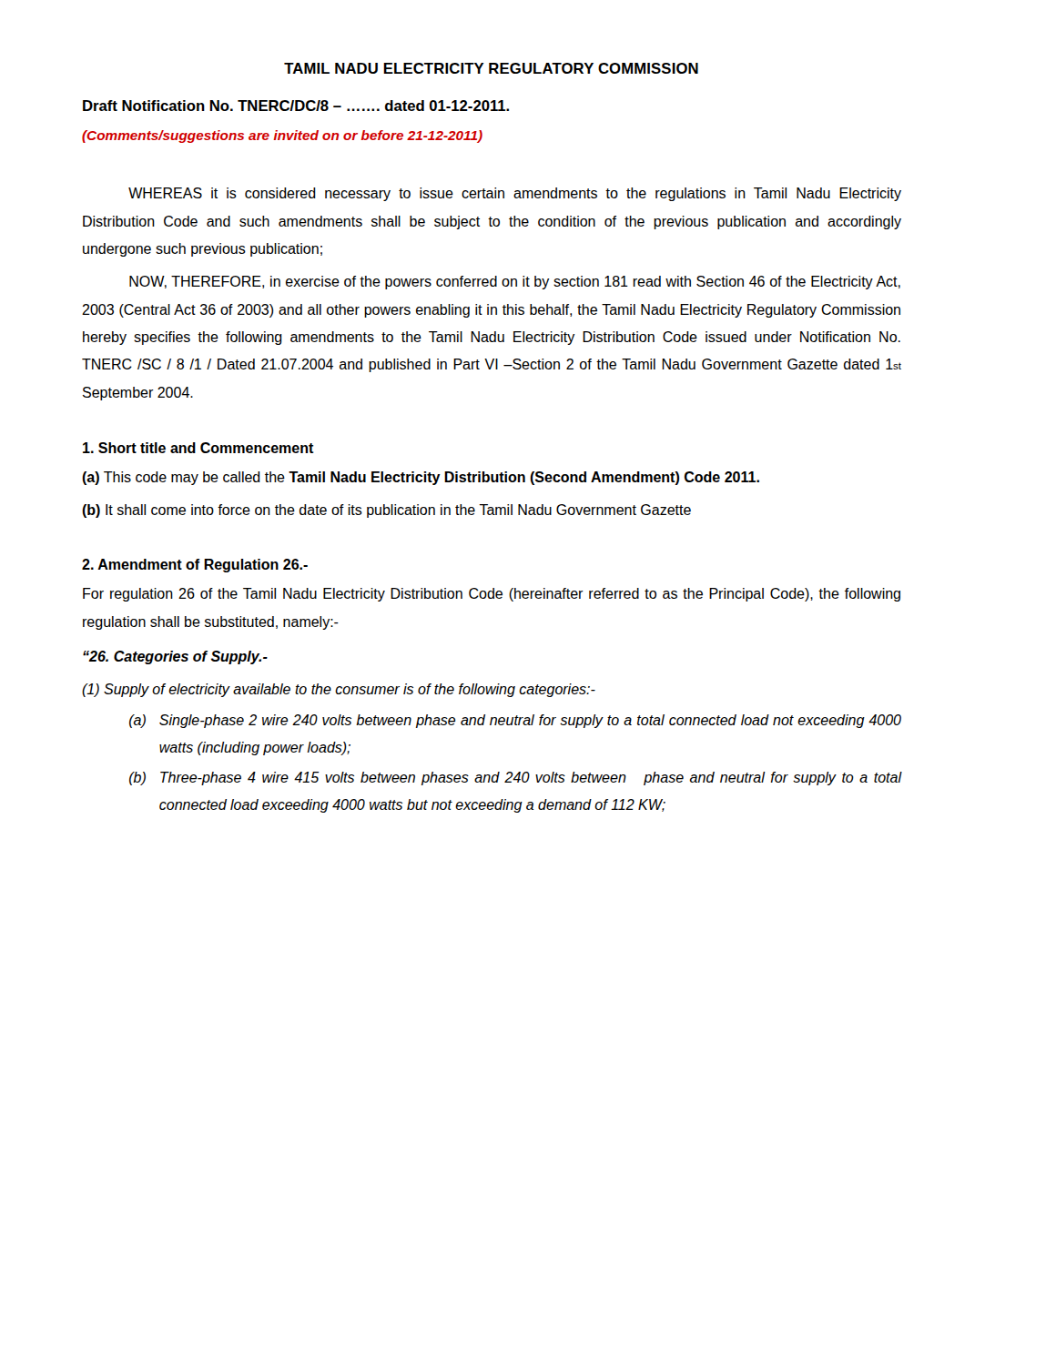TAMIL NADU ELECTRICITY REGULATORY COMMISSION
Draft Notification No. TNERC/DC/8 – ……. dated 01-12-2011.
(Comments/suggestions are invited on or before 21-12-2011)
WHEREAS it is considered necessary to issue certain amendments to the regulations in Tamil Nadu Electricity Distribution Code and such amendments shall be subject to the condition of the previous publication and accordingly undergone such previous publication;
NOW, THEREFORE, in exercise of the powers conferred on it by section 181 read with Section 46 of the Electricity Act, 2003 (Central Act 36 of 2003) and all other powers enabling it in this behalf, the Tamil Nadu Electricity Regulatory Commission hereby specifies the following amendments to the Tamil Nadu Electricity Distribution Code issued under Notification No. TNERC /SC / 8 /1 / Dated 21.07.2004 and published in Part VI –Section 2 of the Tamil Nadu Government Gazette dated 1st September 2004.
1. Short title and Commencement
(a) This code may be called the Tamil Nadu Electricity Distribution (Second Amendment) Code 2011.
(b) It shall come into force on the date of its publication in the Tamil Nadu Government Gazette
2. Amendment of Regulation 26.-
For regulation 26 of the Tamil Nadu Electricity Distribution Code (hereinafter referred to as the Principal Code), the following regulation shall be substituted, namely:-
“26. Categories of Supply.-
(1) Supply of electricity available to the consumer is of the following categories:-
(a) Single-phase 2 wire 240 volts between phase and neutral for supply to a total connected load not exceeding 4000 watts (including power loads);
(b) Three-phase 4 wire 415 volts between phases and 240 volts between phase and neutral for supply to a total connected load exceeding 4000 watts but not exceeding a demand of 112 KW;